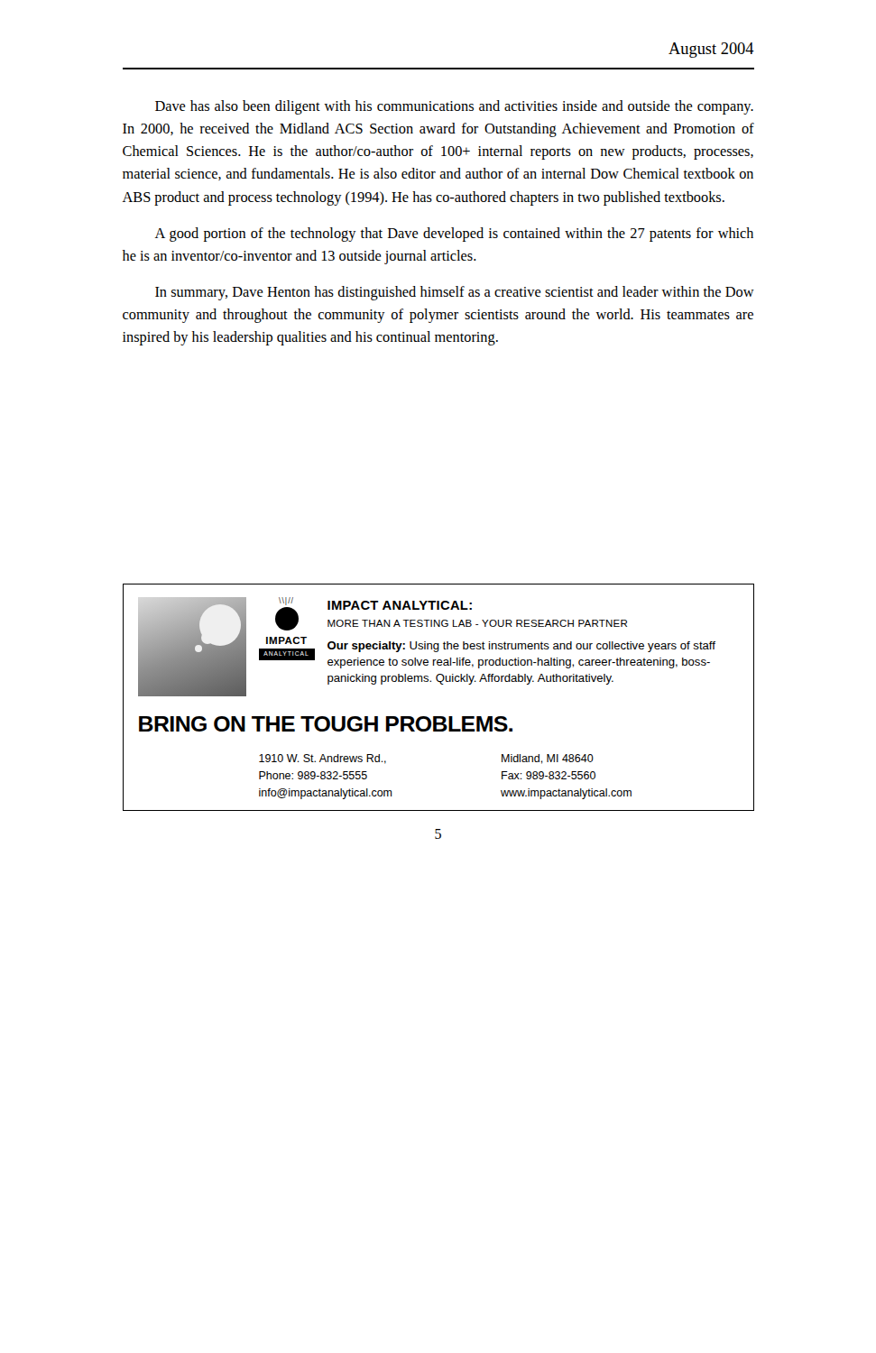August 2004
Dave has also been diligent with his communications and activities inside and outside the company. In 2000, he received the Midland ACS Section award for Outstanding Achievement and Promotion of Chemical Sciences. He is the author/co-author of 100+ internal reports on new products, processes, material science, and fundamentals. He is also editor and author of an internal Dow Chemical textbook on ABS product and process technology (1994). He has co-authored chapters in two published textbooks.
A good portion of the technology that Dave developed is contained within the 27 patents for which he is an inventor/co-inventor and 13 outside journal articles.
In summary, Dave Henton has distinguished himself as a creative scientist and leader within the Dow community and throughout the community of polymer scientists around the world. His teammates are inspired by his leadership qualities and his continual mentoring.
\\|//
IMPACT
ANALYTICAL
IMPACT ANALYTICAL:
MORE THAN A TESTING LAB - YOUR RESEARCH PARTNER
Our specialty: Using the best instruments and our collective years of staff experience to solve real-life, production-halting, career-threatening, boss-panicking problems. Quickly. Affordably. Authoritatively.
BRING ON THE TOUGH PROBLEMS.
| 1910 W. St. Andrews Rd., | Midland, MI 48640 |
| Phone: 989-832-5555 | Fax: 989-832-5560 |
| info@impactanalytical.com | www.impactanalytical.com |
5